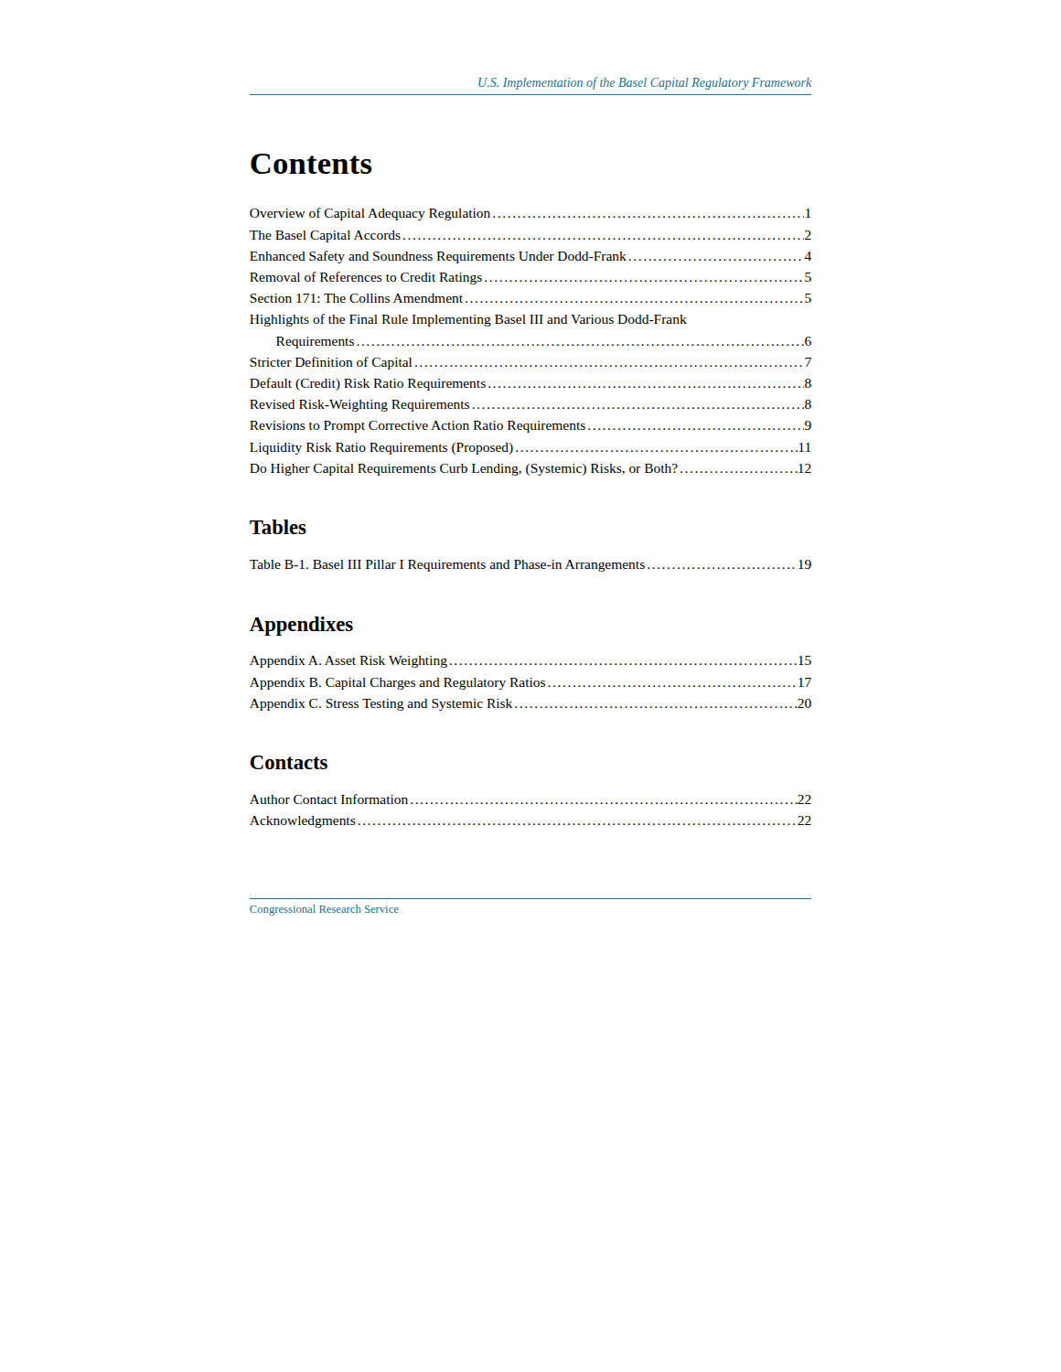U.S. Implementation of the Basel Capital Regulatory Framework
Contents
Overview of Capital Adequacy Regulation................................................................................... 1
The Basel Capital Accords..................................................................................................... 2
Enhanced Safety and Soundness Requirements Under Dodd-Frank........................................ 4
Removal of References to Credit Ratings............................................................................ 5
Section 171: The Collins Amendment................................................................................. 5
Highlights of the Final Rule Implementing Basel III and Various Dodd-Frank
Requirements............................................................................................................................. 6
Stricter Definition of Capital.................................................................................................. 7
Default (Credit) Risk Ratio Requirements............................................................................... 8
Revised Risk-Weighting Requirements............................................................................... 8
Revisions to Prompt Corrective Action Ratio Requirements............................................. 9
Liquidity Risk Ratio Requirements (Proposed)....................................................................... 11
Do Higher Capital Requirements Curb Lending, (Systemic) Risks, or Both?.............................. 12
Tables
Table B-1. Basel III Pillar I Requirements and Phase-in Arrangements........................................ 19
Appendixes
Appendix A. Asset Risk Weighting............................................................................................... 15
Appendix B. Capital Charges and Regulatory Ratios.................................................................... 17
Appendix C. Stress Testing and Systemic Risk........................................................................... 20
Contacts
Author Contact Information......................................................................................................... 22
Acknowledgments..................................................................................................................... 22
Congressional Research Service